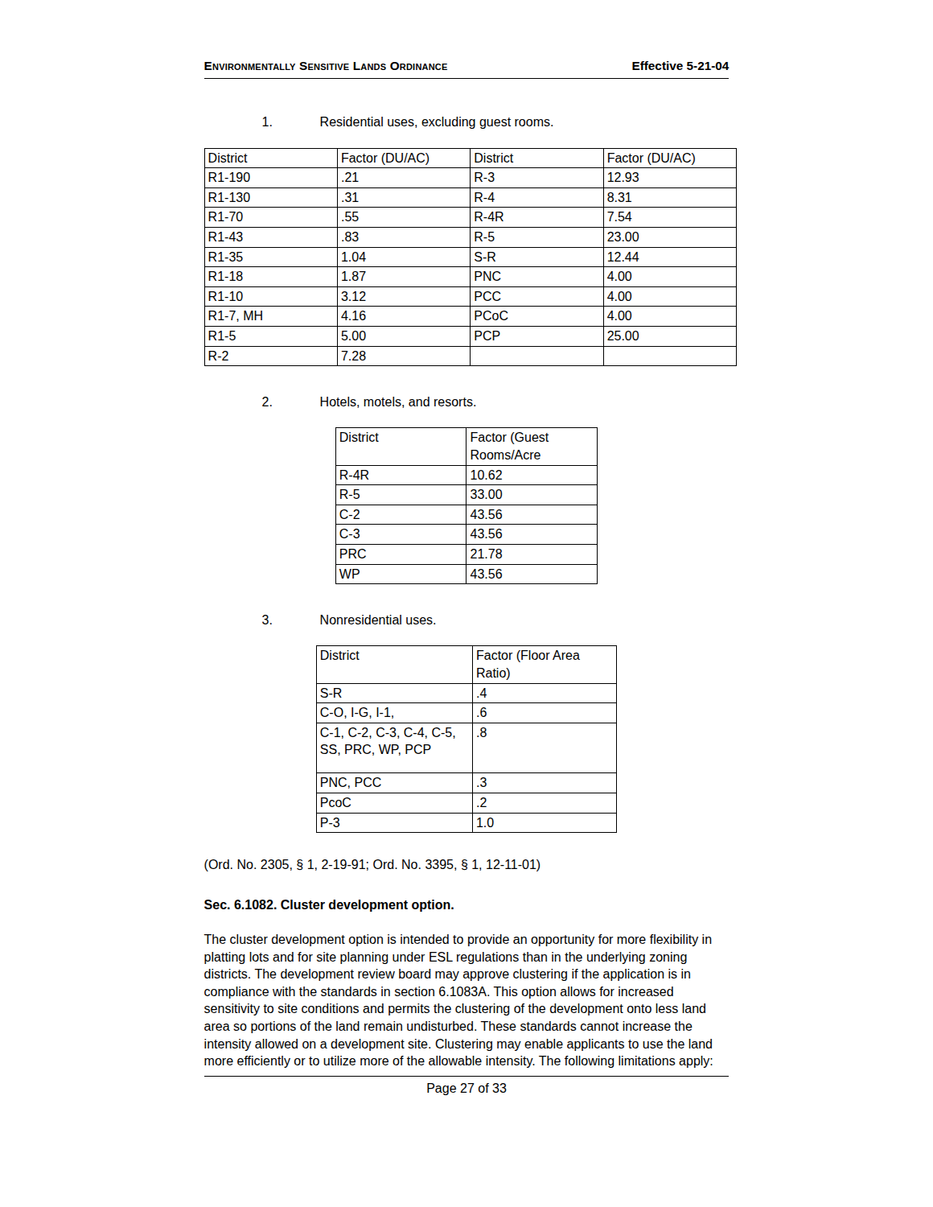Environmentally Sensitive Lands Ordinance
Effective 5-21-04
1.
Residential uses, excluding guest rooms.
| District | Factor (DU/AC) | District | Factor (DU/AC) |
| R1-190 | .21 | R-3 | 12.93 |
| R1-130 | .31 | R-4 | 8.31 |
| R1-70 | .55 | R-4R | 7.54 |
| R1-43 | .83 | R-5 | 23.00 |
| R1-35 | 1.04 | S-R | 12.44 |
| R1-18 | 1.87 | PNC | 4.00 |
| R1-10 | 3.12 | PCC | 4.00 |
| R1-7, MH | 4.16 | PCoC | 4.00 |
| R1-5 | 5.00 | PCP | 25.00 |
| R-2 | 7.28 | | |
2.
Hotels, motels, and resorts.
| District | Factor (Guest Rooms/Acre |
| R-4R | 10.62 |
| R-5 | 33.00 |
| C-2 | 43.56 |
| C-3 | 43.56 |
| PRC | 21.78 |
| WP | 43.56 |
3.
Nonresidential uses.
| District | Factor (Floor Area Ratio) |
| S-R | .4 |
| C-O, I-G, I-1, | .6 |
| C-1, C-2, C-3, C-4, C-5, SS, PRC, WP, PCP | .8 |
| PNC, PCC | .3 |
| PcoC | .2 |
| P-3 | 1.0 |
(Ord. No. 2305, § 1, 2-19-91; Ord. No. 3395, § 1, 12-11-01)
Sec. 6.1082. Cluster development option.
The cluster development option is intended to provide an opportunity for more flexibility in platting lots and for site planning under ESL regulations than in the underlying zoning districts. The development review board may approve clustering if the application is in compliance with the standards in section 6.1083A. This option allows for increased sensitivity to site conditions and permits the clustering of the development onto less land area so portions of the land remain undisturbed. These standards cannot increase the intensity allowed on a development site. Clustering may enable applicants to use the land more efficiently or to utilize more of the allowable intensity. The following limitations apply:
Page 27 of 33